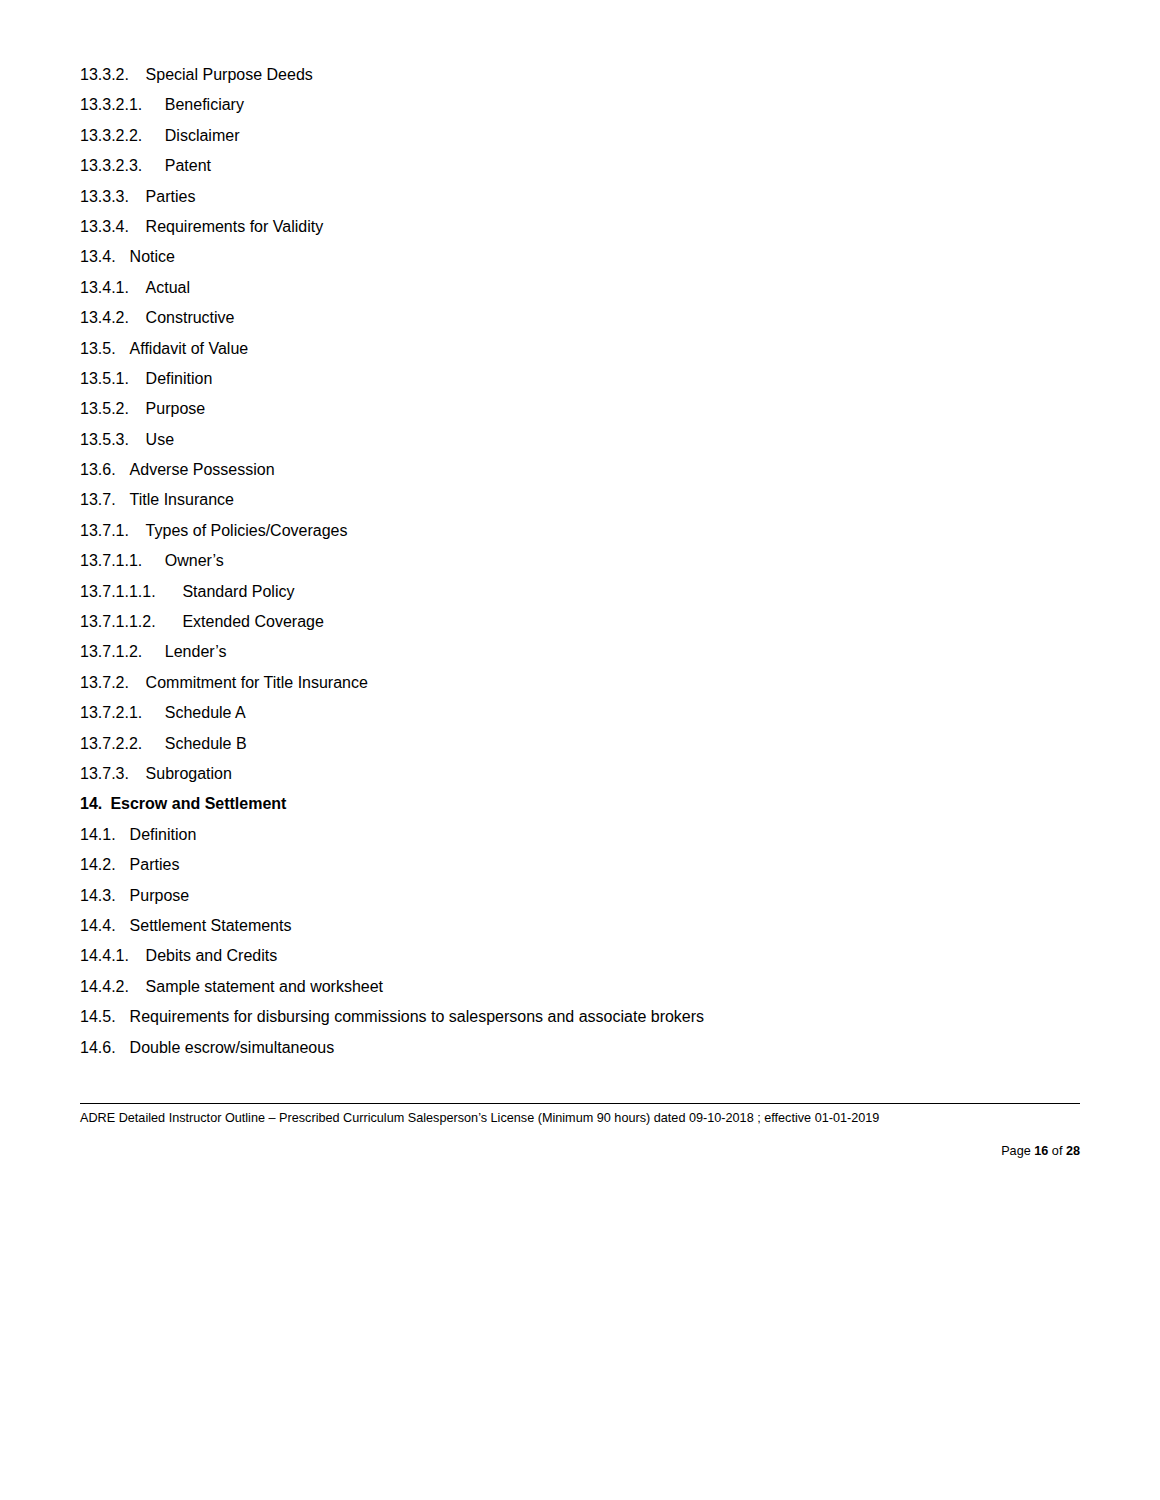13.3.2. Special Purpose Deeds
13.3.2.1. Beneficiary
13.3.2.2. Disclaimer
13.3.2.3. Patent
13.3.3. Parties
13.3.4. Requirements for Validity
13.4. Notice
13.4.1. Actual
13.4.2. Constructive
13.5. Affidavit of Value
13.5.1. Definition
13.5.2. Purpose
13.5.3. Use
13.6. Adverse Possession
13.7. Title Insurance
13.7.1. Types of Policies/Coverages
13.7.1.1. Owner’s
13.7.1.1.1. Standard Policy
13.7.1.1.2. Extended Coverage
13.7.1.2. Lender’s
13.7.2. Commitment for Title Insurance
13.7.2.1. Schedule A
13.7.2.2. Schedule B
13.7.3. Subrogation
14. Escrow and Settlement
14.1. Definition
14.2. Parties
14.3. Purpose
14.4. Settlement Statements
14.4.1. Debits and Credits
14.4.2. Sample statement and worksheet
14.5. Requirements for disbursing commissions to salespersons and associate brokers
14.6. Double escrow/simultaneous
ADRE Detailed Instructor Outline – Prescribed Curriculum Salesperson’s License (Minimum 90 hours) dated 09-10-2018 ; effective 01-01-2019
Page 16 of 28